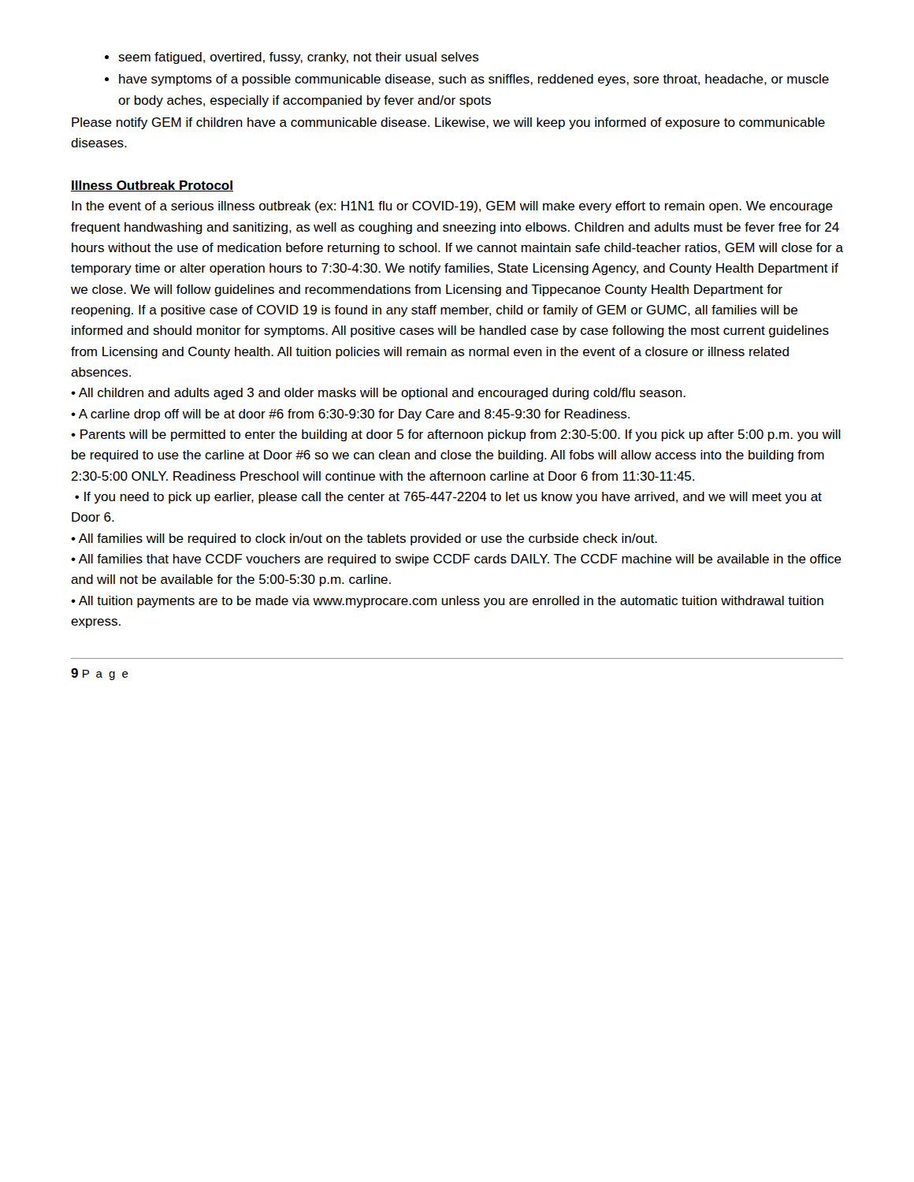seem fatigued, overtired, fussy, cranky, not their usual selves
have symptoms of a possible communicable disease, such as sniffles, reddened eyes, sore throat, headache, or muscle or body aches, especially if accompanied by fever and/or spots
Please notify GEM if children have a communicable disease. Likewise, we will keep you informed of exposure to communicable diseases.
Illness Outbreak Protocol
In the event of a serious illness outbreak (ex: H1N1 flu or COVID-19), GEM will make every effort to remain open. We encourage frequent handwashing and sanitizing, as well as coughing and sneezing into elbows. Children and adults must be fever free for 24 hours without the use of medication before returning to school. If we cannot maintain safe child-teacher ratios, GEM will close for a temporary time or alter operation hours to 7:30-4:30. We notify families, State Licensing Agency, and County Health Department if we close. We will follow guidelines and recommendations from Licensing and Tippecanoe County Health Department for reopening. If a positive case of COVID 19 is found in any staff member, child or family of GEM or GUMC, all families will be informed and should monitor for symptoms. All positive cases will be handled case by case following the most current guidelines from Licensing and County health. All tuition policies will remain as normal even in the event of a closure or illness related absences.
• All children and adults aged 3 and older masks will be optional and encouraged during cold/flu season.
• A carline drop off will be at door #6 from 6:30-9:30 for Day Care and 8:45-9:30 for Readiness.
• Parents will be permitted to enter the building at door 5 for afternoon pickup from 2:30-5:00. If you pick up after 5:00 p.m. you will be required to use the carline at Door #6 so we can clean and close the building. All fobs will allow access into the building from 2:30-5:00 ONLY. Readiness Preschool will continue with the afternoon carline at Door 6 from 11:30-11:45.
• If you need to pick up earlier, please call the center at 765-447-2204 to let us know you have arrived, and we will meet you at Door 6.
• All families will be required to clock in/out on the tablets provided or use the curbside check in/out.
• All families that have CCDF vouchers are required to swipe CCDF cards DAILY. The CCDF machine will be available in the office and will not be available for the 5:00-5:30 p.m. carline.
• All tuition payments are to be made via www.myprocare.com unless you are enrolled in the automatic tuition withdrawal tuition express.
9 P a g e